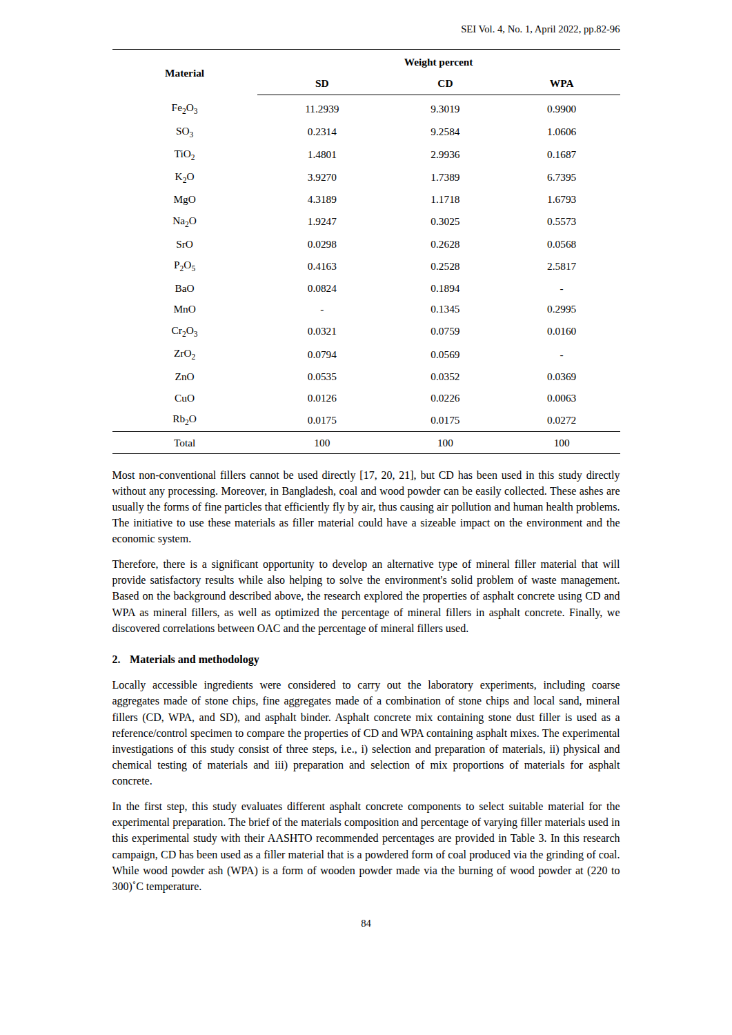SEI Vol. 4, No. 1, April 2022, pp.82-96
| Material | Weight percent |
| --- | --- |
| SD | CD | WPA |
| Fe 2 O 3 | 11.2939 | 9.3019 | 0.9900 |
| SO 3 | 0.2314 | 9.2584 | 1.0606 |
| TiO 2 | 1.4801 | 2.9936 | 0.1687 |
| K 2 O | 3.9270 | 1.7389 | 6.7395 |
| MgO | 4.3189 | 1.1718 | 1.6793 |
| Na 2 O | 1.9247 | 0.3025 | 0.5573 |
| SrO | 0.0298 | 0.2628 | 0.0568 |
| P 2 O 5 | 0.4163 | 0.2528 | 2.5817 |
| BaO | 0.0824 | 0.1894 | - |
| MnO | - | 0.1345 | 0.2995 |
| Cr 2 O 3 | 0.0321 | 0.0759 | 0.0160 |
| ZrO 2 | 0.0794 | 0.0569 | - |
| ZnO | 0.0535 | 0.0352 | 0.0369 |
| CuO | 0.0126 | 0.0226 | 0.0063 |
| Rb 2 O | 0.0175 | 0.0175 | 0.0272 |
| Total | 100 | 100 | 100 |
Most non-conventional fillers cannot be used directly [17, 20, 21], but CD has been used in this study directly without any processing. Moreover, in Bangladesh, coal and wood powder can be easily collected. These ashes are usually the forms of fine particles that efficiently fly by air, thus causing air pollution and human health problems. The initiative to use these materials as filler material could have a sizeable impact on the environment and the economic system.
Therefore, there is a significant opportunity to develop an alternative type of mineral filler material that will provide satisfactory results while also helping to solve the environment's solid problem of waste management. Based on the background described above, the research explored the properties of asphalt concrete using CD and WPA as mineral fillers, as well as optimized the percentage of mineral fillers in asphalt concrete. Finally, we discovered correlations between OAC and the percentage of mineral fillers used.
2. Materials and methodology
Locally accessible ingredients were considered to carry out the laboratory experiments, including coarse aggregates made of stone chips, fine aggregates made of a combination of stone chips and local sand, mineral fillers (CD, WPA, and SD), and asphalt binder. Asphalt concrete mix containing stone dust filler is used as a reference/control specimen to compare the properties of CD and WPA containing asphalt mixes. The experimental investigations of this study consist of three steps, i.e., i) selection and preparation of materials, ii) physical and chemical testing of materials and iii) preparation and selection of mix proportions of materials for asphalt concrete.
In the first step, this study evaluates different asphalt concrete components to select suitable material for the experimental preparation. The brief of the materials composition and percentage of varying filler materials used in this experimental study with their AASHTO recommended percentages are provided in Table 3. In this research campaign, CD has been used as a filler material that is a powdered form of coal produced via the grinding of coal. While wood powder ash (WPA) is a form of wooden powder made via the burning of wood powder at (220 to 300)˚C temperature.
84